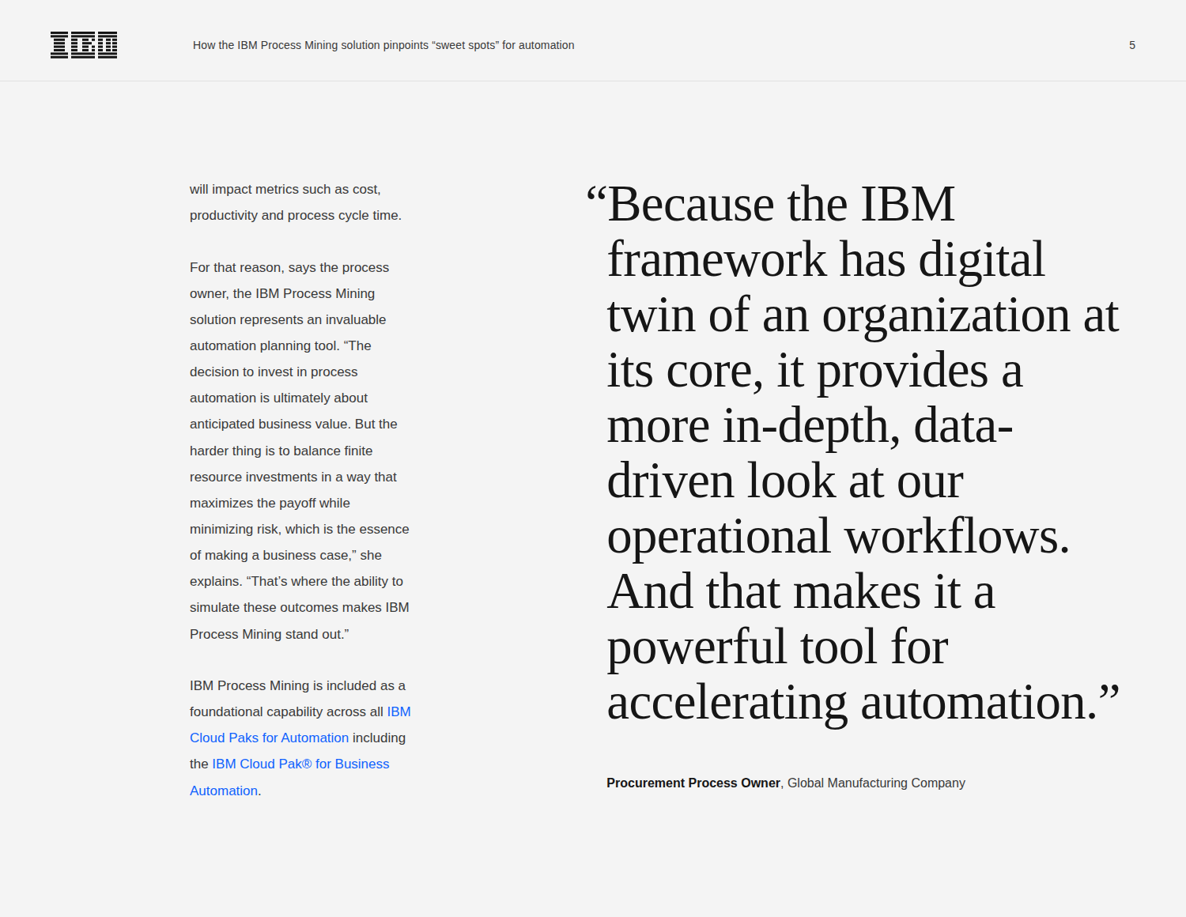IBM
How the IBM Process Mining solution pinpoints “sweet spots” for automation
5
will impact metrics such as cost, productivity and process cycle time.
For that reason, says the process owner, the IBM Process Mining solution represents an invaluable automation planning tool. “The decision to invest in process automation is ultimately about anticipated business value. But the harder thing is to balance finite resource investments in a way that maximizes the payoff while minimizing risk, which is the essence of making a business case,” she explains. “That’s where the ability to simulate these outcomes makes IBM Process Mining stand out.”
IBM Process Mining is included as a foundational capability across all IBM Cloud Paks for Automation including the IBM Cloud Pak® for Business Automation.
“Because the IBM framework has digital twin of an organization at its core, it provides a more in-depth, data-driven look at our operational workflows. And that makes it a powerful tool for accelerating automation.”
Procurement Process Owner, Global Manufacturing Company